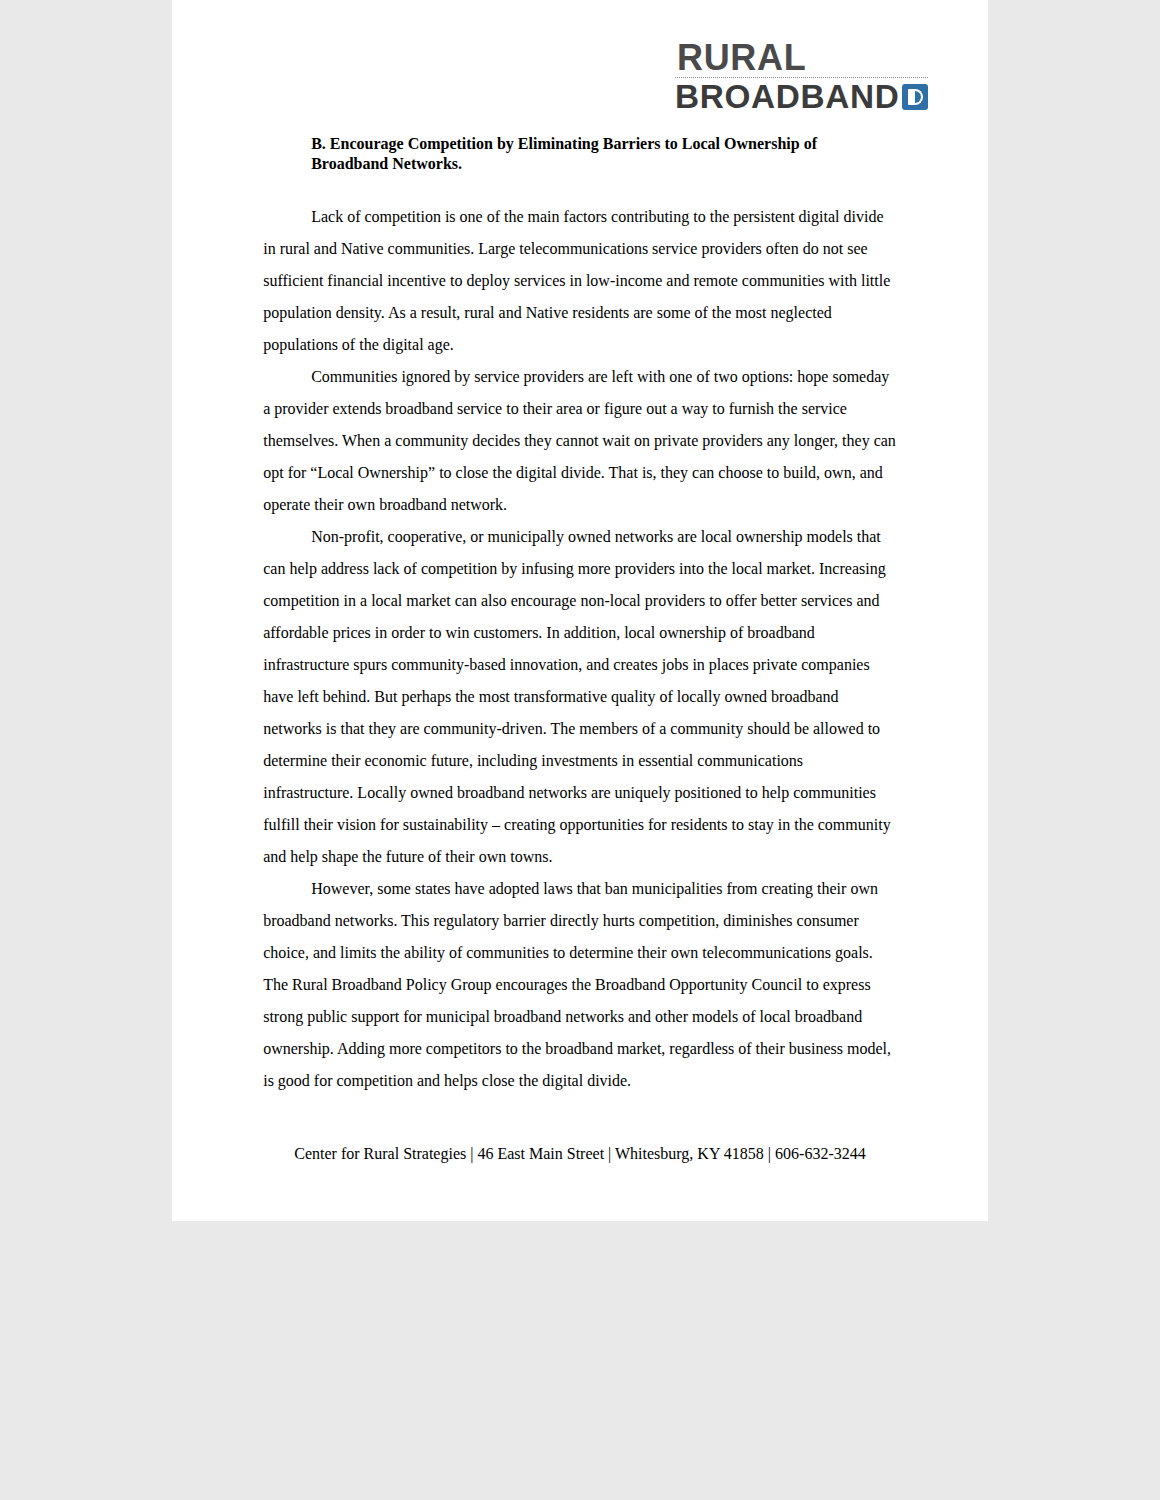RURAL
BROADBAND
B. Encourage Competition by Eliminating Barriers to Local Ownership of Broadband Networks.
Lack of competition is one of the main factors contributing to the persistent digital divide in rural and Native communities. Large telecommunications service providers often do not see sufficient financial incentive to deploy services in low-income and remote communities with little population density. As a result, rural and Native residents are some of the most neglected populations of the digital age.
Communities ignored by service providers are left with one of two options: hope someday a provider extends broadband service to their area or figure out a way to furnish the service themselves. When a community decides they cannot wait on private providers any longer, they can opt for “Local Ownership” to close the digital divide. That is, they can choose to build, own, and operate their own broadband network.
Non-profit, cooperative, or municipally owned networks are local ownership models that can help address lack of competition by infusing more providers into the local market. Increasing competition in a local market can also encourage non-local providers to offer better services and affordable prices in order to win customers. In addition, local ownership of broadband infrastructure spurs community-based innovation, and creates jobs in places private companies have left behind. But perhaps the most transformative quality of locally owned broadband networks is that they are community-driven. The members of a community should be allowed to determine their economic future, including investments in essential communications infrastructure. Locally owned broadband networks are uniquely positioned to help communities fulfill their vision for sustainability – creating opportunities for residents to stay in the community and help shape the future of their own towns.
However, some states have adopted laws that ban municipalities from creating their own broadband networks. This regulatory barrier directly hurts competition, diminishes consumer choice, and limits the ability of communities to determine their own telecommunications goals. The Rural Broadband Policy Group encourages the Broadband Opportunity Council to express strong public support for municipal broadband networks and other models of local broadband ownership. Adding more competitors to the broadband market, regardless of their business model, is good for competition and helps close the digital divide.
Center for Rural Strategies | 46 East Main Street | Whitesburg, KY 41858 | 606-632-3244